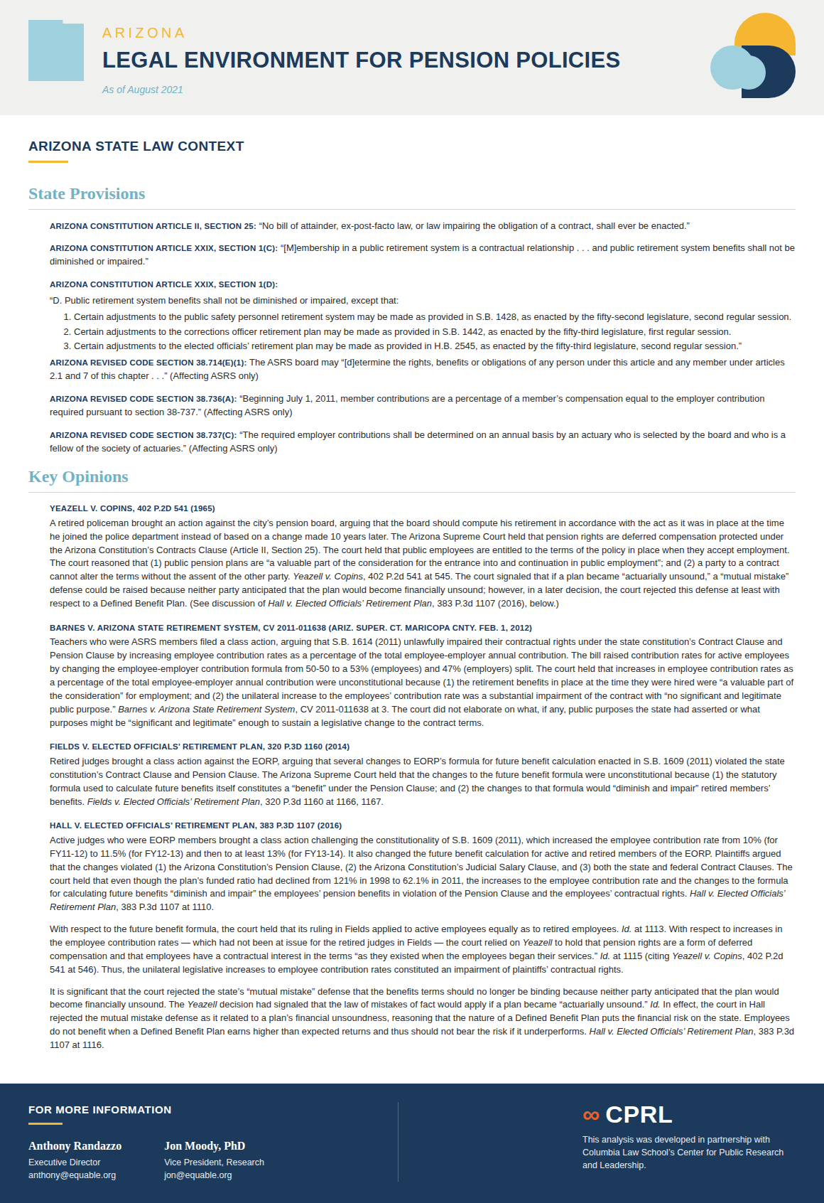Arizona
Legal Environment for Pension Policies
As of August 2021
Arizona State Law Context
State Provisions
Arizona Constitution Article II, Section 25: “No bill of attainder, ex-post-facto law, or law impairing the obligation of a contract, shall ever be enacted.”
Arizona Constitution Article XXIX, Section 1(C): “[M]embership in a public retirement system is a contractual relationship . . . and public retirement system benefits shall not be diminished or impaired.”
Arizona Constitution Article XXIX, Section 1(D):
“D. Public retirement system benefits shall not be diminished or impaired, except that:
Certain adjustments to the public safety personnel retirement system may be made as provided in S.B. 1428, as enacted by the fifty-second legislature, second regular session.
Certain adjustments to the corrections officer retirement plan may be made as provided in S.B. 1442, as enacted by the fifty-third legislature, first regular session.
Certain adjustments to the elected officials’ retirement plan may be made as provided in H.B. 2545, as enacted by the fifty-third legislature, second regular session.”
Arizona Revised Code Section 38.714(E)(1): The ASRS board may “[d]etermine the rights, benefits or obligations of any person under this article and any member under articles 2.1 and 7 of this chapter . . .” (Affecting ASRS only)
Arizona Revised Code Section 38.736(A): “Beginning July 1, 2011, member contributions are a percentage of a member’s compensation equal to the employer contribution required pursuant to section 38-737.” (Affecting ASRS only)
Arizona Revised Code Section 38.737(C): “The required employer contributions shall be determined on an annual basis by an actuary who is selected by the board and who is a fellow of the society of actuaries.” (Affecting ASRS only)
Key Opinions
Yeazell v. Copins, 402 P.2d 541 (1965)
A retired policeman brought an action against the city’s pension board, arguing that the board should compute his retirement in accordance with the act as it was in place at the time he joined the police department instead of based on a change made 10 years later. The Arizona Supreme Court held that pension rights are deferred compensation protected under the Arizona Constitution’s Contracts Clause (Article II, Section 25). The court held that public employees are entitled to the terms of the policy in place when they accept employment. The court reasoned that (1) public pension plans are “a valuable part of the consideration for the entrance into and continuation in public employment”; and (2) a party to a contract cannot alter the terms without the assent of the other party. Yeazell v. Copins, 402 P.2d 541 at 545. The court signaled that if a plan became “actuarially unsound,” a “mutual mistake” defense could be raised because neither party anticipated that the plan would become financially unsound; however, in a later decision, the court rejected this defense at least with respect to a Defined Benefit Plan. (See discussion of Hall v. Elected Officials’ Retirement Plan, 383 P.3d 1107 (2016), below.)
Barnes v. Arizona State Retirement System, CV 2011-011638 (Ariz. Super. Ct. Maricopa Cnty. Feb. 1, 2012)
Teachers who were ASRS members filed a class action, arguing that S.B. 1614 (2011) unlawfully impaired their contractual rights under the state constitution’s Contract Clause and Pension Clause by increasing employee contribution rates as a percentage of the total employee-employer annual contribution. The bill raised contribution rates for active employees by changing the employee-employer contribution formula from 50-50 to a 53% (employees) and 47% (employers) split. The court held that increases in employee contribution rates as a percentage of the total employee-employer annual contribution were unconstitutional because (1) the retirement benefits in place at the time they were hired were “a valuable part of the consideration” for employment; and (2) the unilateral increase to the employees’ contribution rate was a substantial impairment of the contract with “no significant and legitimate public purpose.” Barnes v. Arizona State Retirement System, CV 2011-011638 at 3. The court did not elaborate on what, if any, public purposes the state had asserted or what purposes might be “significant and legitimate” enough to sustain a legislative change to the contract terms.
Fields v. Elected Officials’ Retirement Plan, 320 P.3d 1160 (2014)
Retired judges brought a class action against the EORP, arguing that several changes to EORP’s formula for future benefit calculation enacted in S.B. 1609 (2011) violated the state constitution’s Contract Clause and Pension Clause. The Arizona Supreme Court held that the changes to the future benefit formula were unconstitutional because (1) the statutory formula used to calculate future benefits itself constitutes a “benefit” under the Pension Clause; and (2) the changes to that formula would “diminish and impair” retired members’ benefits. Fields v. Elected Officials’ Retirement Plan, 320 P.3d 1160 at 1166, 1167.
Hall v. Elected Officials’ Retirement Plan, 383 P.3d 1107 (2016)
Active judges who were EORP members brought a class action challenging the constitutionality of S.B. 1609 (2011), which increased the employee contribution rate from 10% (for FY11-12) to 11.5% (for FY12-13) and then to at least 13% (for FY13-14). It also changed the future benefit calculation for active and retired members of the EORP. Plaintiffs argued that the changes violated (1) the Arizona Constitution’s Pension Clause, (2) the Arizona Constitution’s Judicial Salary Clause, and (3) both the state and federal Contract Clauses. The court held that even though the plan’s funded ratio had declined from 121% in 1998 to 62.1% in 2011, the increases to the employee contribution rate and the changes to the formula for calculating future benefits “diminish and impair” the employees’ pension benefits in violation of the Pension Clause and the employees’ contractual rights. Hall v. Elected Officials’ Retirement Plan, 383 P.3d 1107 at 1110.
With respect to the future benefit formula, the court held that its ruling in Fields applied to active employees equally as to retired employees. Id. at 1113. With respect to increases in the employee contribution rates — which had not been at issue for the retired judges in Fields — the court relied on Yeazell to hold that pension rights are a form of deferred compensation and that employees have a contractual interest in the terms “as they existed when the employees began their services.” Id. at 1115 (citing Yeazell v. Copins, 402 P.2d 541 at 546). Thus, the unilateral legislative increases to employee contribution rates constituted an impairment of plaintiffs’ contractual rights.
It is significant that the court rejected the state’s “mutual mistake” defense that the benefits terms should no longer be binding because neither party anticipated that the plan would become financially unsound. The Yeazell decision had signaled that the law of mistakes of fact would apply if a plan became “actuarially unsound.” Id. In effect, the court in Hall rejected the mutual mistake defense as it related to a plan’s financial unsoundness, reasoning that the nature of a Defined Benefit Plan puts the financial risk on the state. Employees do not benefit when a Defined Benefit Plan earns higher than expected returns and thus should not bear the risk if it underperforms. Hall v. Elected Officials’ Retirement Plan, 383 P.3d 1107 at 1116.
For More Information
Anthony Randazzo
Executive Director
anthony@equable.org
Jon Moody, PhD
Vice President, Research
jon@equable.org
∞ CPRL
This analysis was developed in partnership with Columbia Law School’s Center for Public Research and Leadership.